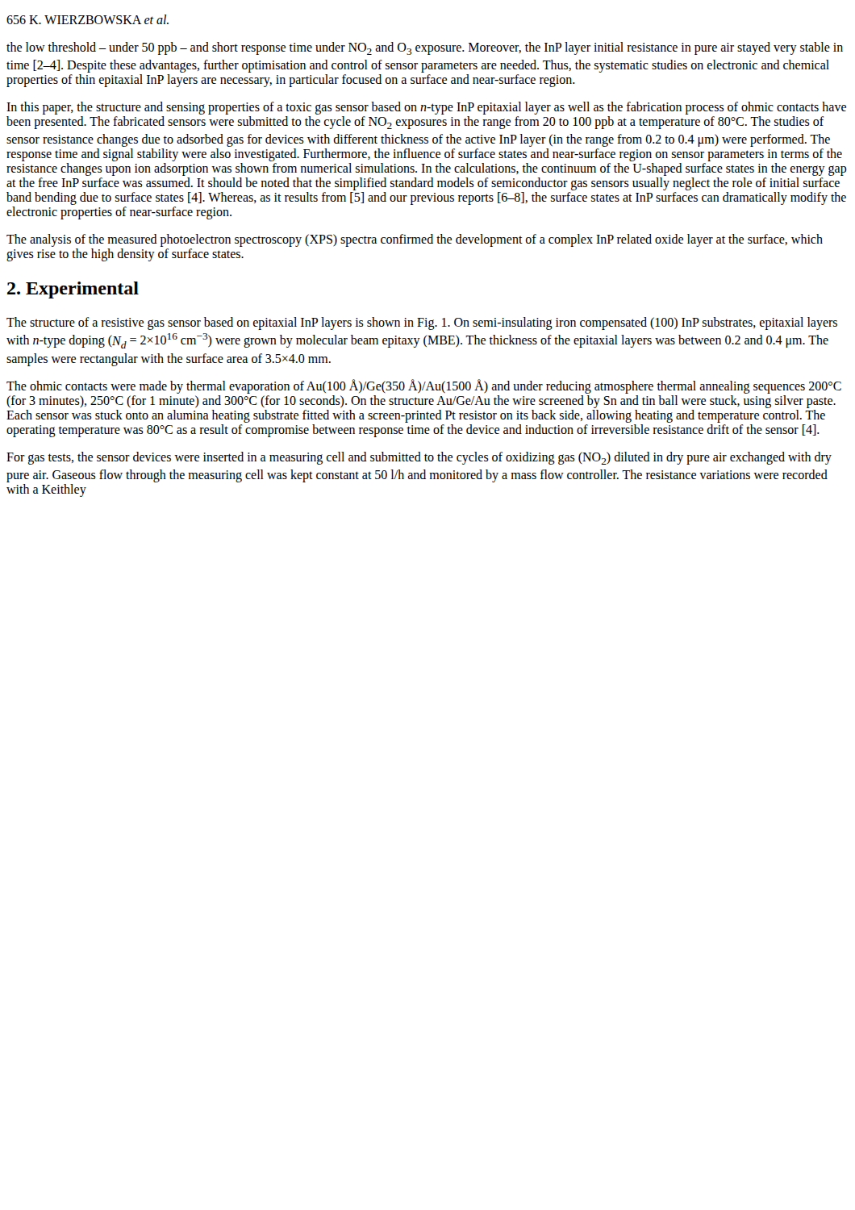656 K. WIERZBOWSKA et al.
the low threshold – under 50 ppb – and short response time under NO2 and O3 exposure. Moreover, the InP layer initial resistance in pure air stayed very stable in time [2–4]. Despite these advantages, further optimisation and control of sensor parameters are needed. Thus, the systematic studies on electronic and chemical properties of thin epitaxial InP layers are necessary, in particular focused on a surface and near-surface region.
In this paper, the structure and sensing properties of a toxic gas sensor based on n-type InP epitaxial layer as well as the fabrication process of ohmic contacts have been presented. The fabricated sensors were submitted to the cycle of NO2 exposures in the range from 20 to 100 ppb at a temperature of 80°C. The studies of sensor resistance changes due to adsorbed gas for devices with different thickness of the active InP layer (in the range from 0.2 to 0.4 μm) were performed. The response time and signal stability were also investigated. Furthermore, the influence of surface states and near-surface region on sensor parameters in terms of the resistance changes upon ion adsorption was shown from numerical simulations. In the calculations, the continuum of the U-shaped surface states in the energy gap at the free InP surface was assumed. It should be noted that the simplified standard models of semiconductor gas sensors usually neglect the role of initial surface band bending due to surface states [4]. Whereas, as it results from [5] and our previous reports [6–8], the surface states at InP surfaces can dramatically modify the electronic properties of near-surface region.
The analysis of the measured photoelectron spectroscopy (XPS) spectra confirmed the development of a complex InP related oxide layer at the surface, which gives rise to the high density of surface states.
2. Experimental
The structure of a resistive gas sensor based on epitaxial InP layers is shown in Fig. 1. On semi-insulating iron compensated (100) InP substrates, epitaxial layers with n-type doping (Nd = 2×1016 cm−3) were grown by molecular beam epitaxy (MBE). The thickness of the epitaxial layers was between 0.2 and 0.4 μm. The samples were rectangular with the surface area of 3.5×4.0 mm.
The ohmic contacts were made by thermal evaporation of Au(100 Å)/Ge(350 Å)/Au(1500 Å) and under reducing atmosphere thermal annealing sequences 200°C (for 3 minutes), 250°C (for 1 minute) and 300°C (for 10 seconds). On the structure Au/Ge/Au the wire screened by Sn and tin ball were stuck, using silver paste. Each sensor was stuck onto an alumina heating substrate fitted with a screen-printed Pt resistor on its back side, allowing heating and temperature control. The operating temperature was 80°C as a result of compromise between response time of the device and induction of irreversible resistance drift of the sensor [4].
For gas tests, the sensor devices were inserted in a measuring cell and submitted to the cycles of oxidizing gas (NO2) diluted in dry pure air exchanged with dry pure air. Gaseous flow through the measuring cell was kept constant at 50 l/h and monitored by a mass flow controller. The resistance variations were recorded with a Keithley